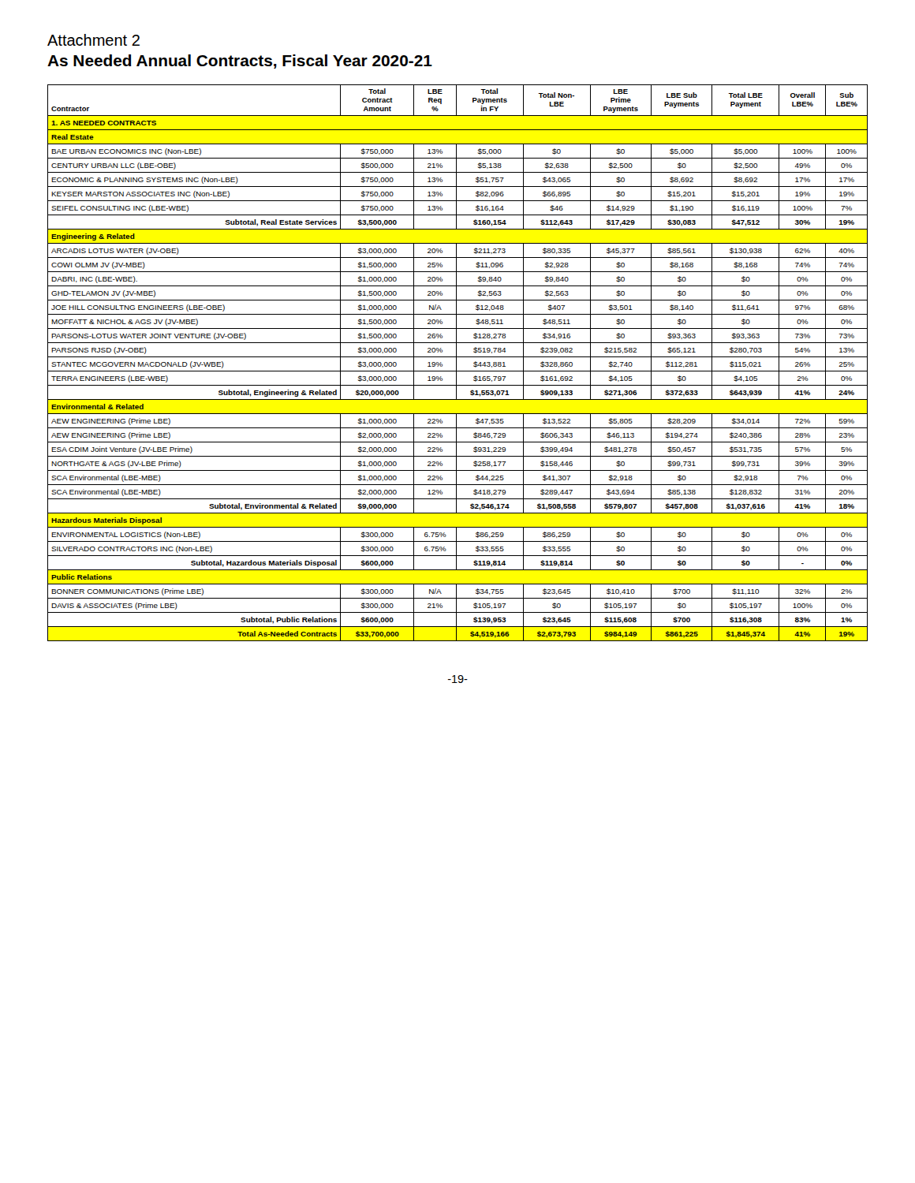Attachment 2
As Needed Annual Contracts, Fiscal Year 2020-21
| Contractor | Total Contract Amount | LBE Req % | Total Payments in FY | Total Non- LBE | LBE Prime Payments | LBE Sub Payments | Total LBE Payment | Overall LBE% | Sub LBE% |
| --- | --- | --- | --- | --- | --- | --- | --- | --- | --- |
| 1. AS NEEDED CONTRACTS |
| Real Estate |
| BAE URBAN ECONOMICS INC (Non-LBE) | $750,000 | 13% | $5,000 | $0 | $0 | $5,000 | $5,000 | 100% | 100% |
| CENTURY URBAN LLC (LBE-OBE) | $500,000 | 21% | $5,138 | $2,638 | $2,500 | $0 | $2,500 | 49% | 0% |
| ECONOMIC & PLANNING SYSTEMS INC (Non-LBE) | $750,000 | 13% | $51,757 | $43,065 | $0 | $8,692 | $8,692 | 17% | 17% |
| KEYSER MARSTON ASSOCIATES INC (Non-LBE) | $750,000 | 13% | $82,096 | $66,895 | $0 | $15,201 | $15,201 | 19% | 19% |
| SEIFEL CONSULTING INC (LBE-WBE) | $750,000 | 13% | $16,164 | $46 | $14,929 | $1,190 | $16,119 | 100% | 7% |
| Subtotal, Real Estate Services | $3,500,000 | | $160,154 | $112,643 | $17,429 | $30,083 | $47,512 | 30% | 19% |
| Engineering & Related |
| ARCADIS LOTUS WATER (JV-OBE) | $3,000,000 | 20% | $211,273 | $80,335 | $45,377 | $85,561 | $130,938 | 62% | 40% |
| COWI OLMM JV (JV-MBE) | $1,500,000 | 25% | $11,096 | $2,928 | $0 | $8,168 | $8,168 | 74% | 74% |
| DABRI, INC (LBE-WBE). | $1,000,000 | 20% | $9,840 | $9,840 | $0 | $0 | $0 | 0% | 0% |
| GHD-TELAMON JV (JV-MBE) | $1,500,000 | 20% | $2,563 | $2,563 | $0 | $0 | $0 | 0% | 0% |
| JOE HILL CONSULTNG ENGINEERS (LBE-OBE) | $1,000,000 | N/A | $12,048 | $407 | $3,501 | $8,140 | $11,641 | 97% | 68% |
| MOFFATT & NICHOL & AGS JV (JV-MBE) | $1,500,000 | 20% | $48,511 | $48,511 | $0 | $0 | $0 | 0% | 0% |
| PARSONS-LOTUS WATER JOINT VENTURE (JV-OBE) | $1,500,000 | 26% | $128,278 | $34,916 | $0 | $93,363 | $93,363 | 73% | 73% |
| PARSONS RJSD (JV-OBE) | $3,000,000 | 20% | $519,784 | $239,082 | $215,582 | $65,121 | $280,703 | 54% | 13% |
| STANTEC MCGOVERN MACDONALD (JV-WBE) | $3,000,000 | 19% | $443,881 | $328,860 | $2,740 | $112,281 | $115,021 | 26% | 25% |
| TERRA ENGINEERS (LBE-WBE) | $3,000,000 | 19% | $165,797 | $161,692 | $4,105 | $0 | $4,105 | 2% | 0% |
| Subtotal, Engineering & Related | $20,000,000 | | $1,553,071 | $909,133 | $271,306 | $372,633 | $643,939 | 41% | 24% |
| Environmental & Related |
| AEW ENGINEERING (Prime LBE) | $1,000,000 | 22% | $47,535 | $13,522 | $5,805 | $28,209 | $34,014 | 72% | 59% |
| AEW ENGINEERING (Prime LBE) | $2,000,000 | 22% | $846,729 | $606,343 | $46,113 | $194,274 | $240,386 | 28% | 23% |
| ESA CDIM Joint Venture (JV-LBE Prime) | $2,000,000 | 22% | $931,229 | $399,494 | $481,278 | $50,457 | $531,735 | 57% | 5% |
| NORTHGATE & AGS (JV-LBE Prime) | $1,000,000 | 22% | $258,177 | $158,446 | $0 | $99,731 | $99,731 | 39% | 39% |
| SCA Environmental (LBE-MBE) | $1,000,000 | 22% | $44,225 | $41,307 | $2,918 | $0 | $2,918 | 7% | 0% |
| SCA Environmental (LBE-MBE) | $2,000,000 | 12% | $418,279 | $289,447 | $43,694 | $85,138 | $128,832 | 31% | 20% |
| Subtotal, Environmental & Related | $9,000,000 | | $2,546,174 | $1,508,558 | $579,807 | $457,808 | $1,037,616 | 41% | 18% |
| Hazardous Materials Disposal |
| ENVIRONMENTAL LOGISTICS (Non-LBE) | $300,000 | 6.75% | $86,259 | $86,259 | $0 | $0 | $0 | 0% | 0% |
| SILVERADO CONTRACTORS INC (Non-LBE) | $300,000 | 6.75% | $33,555 | $33,555 | $0 | $0 | $0 | 0% | 0% |
| Subtotal, Hazardous Materials Disposal | $600,000 | | $119,814 | $119,814 | $0 | $0 | $0 | - | 0% |
| Public Relations |
| BONNER COMMUNICATIONS (Prime LBE) | $300,000 | N/A | $34,755 | $23,645 | $10,410 | $700 | $11,110 | 32% | 2% |
| DAVIS & ASSOCIATES (Prime LBE) | $300,000 | 21% | $105,197 | $0 | $105,197 | $0 | $105,197 | 100% | 0% |
| Subtotal, Public Relations | $600,000 | | $139,953 | $23,645 | $115,608 | $700 | $116,308 | 83% | 1% |
| Total As-Needed Contracts | $33,700,000 | | $4,519,166 | $2,673,793 | $984,149 | $861,225 | $1,845,374 | 41% | 19% |
-19-